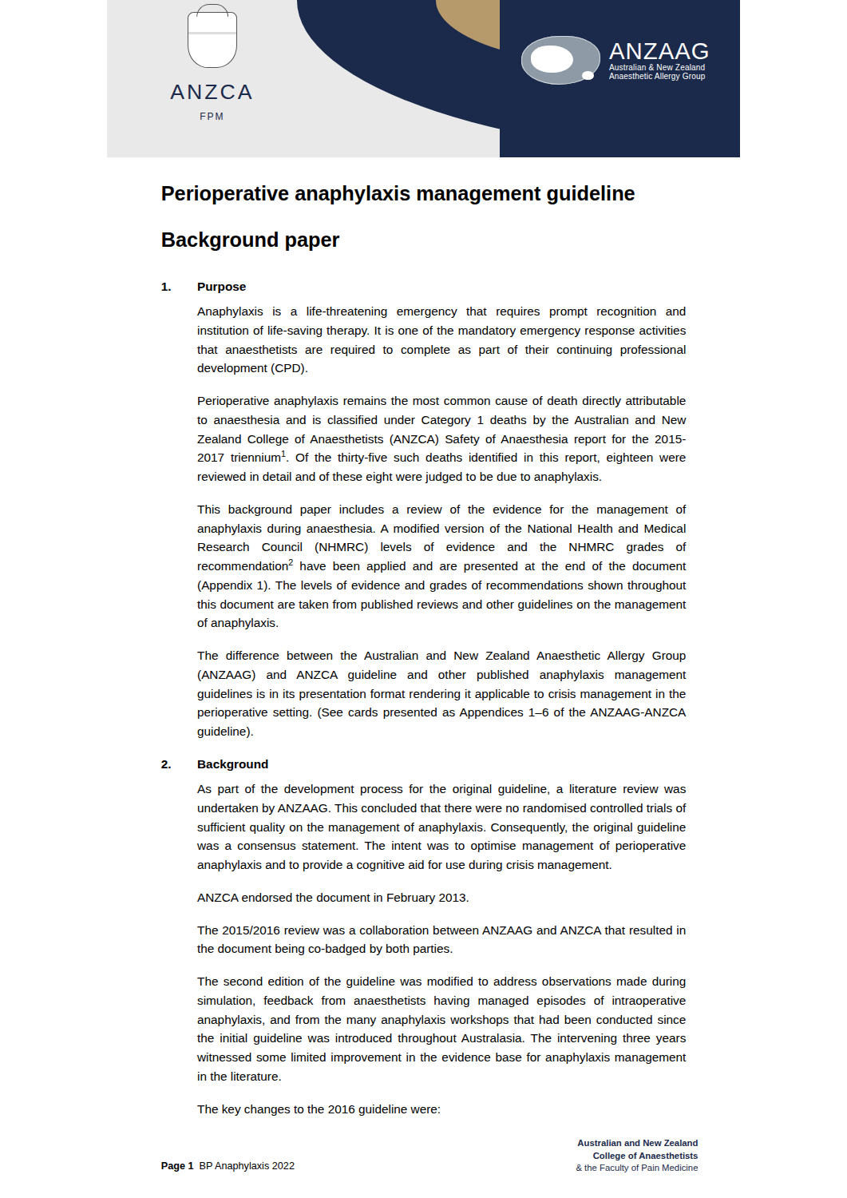ANZCA
FPM
ANZAAG
Australian & New Zealand
Anaesthetic Allergy Group
Perioperative anaphylaxis management guideline
Background paper
1.
Purpose
Anaphylaxis is a life-threatening emergency that requires prompt recognition and institution of life-saving therapy. It is one of the mandatory emergency response activities that anaesthetists are required to complete as part of their continuing professional development (CPD).
Perioperative anaphylaxis remains the most common cause of death directly attributable to anaesthesia and is classified under Category 1 deaths by the Australian and New Zealand College of Anaesthetists (ANZCA) Safety of Anaesthesia report for the 2015-2017 triennium1. Of the thirty-five such deaths identified in this report, eighteen were reviewed in detail and of these eight were judged to be due to anaphylaxis.
This background paper includes a review of the evidence for the management of anaphylaxis during anaesthesia. A modified version of the National Health and Medical Research Council (NHMRC) levels of evidence and the NHMRC grades of recommendation2 have been applied and are presented at the end of the document (Appendix 1). The levels of evidence and grades of recommendations shown throughout this document are taken from published reviews and other guidelines on the management of anaphylaxis.
The difference between the Australian and New Zealand Anaesthetic Allergy Group (ANZAAG) and ANZCA guideline and other published anaphylaxis management guidelines is in its presentation format rendering it applicable to crisis management in the perioperative setting. (See cards presented as Appendices 1–6 of the ANZAAG-ANZCA guideline).
2.
Background
As part of the development process for the original guideline, a literature review was undertaken by ANZAAG. This concluded that there were no randomised controlled trials of sufficient quality on the management of anaphylaxis. Consequently, the original guideline was a consensus statement. The intent was to optimise management of perioperative anaphylaxis and to provide a cognitive aid for use during crisis management.
ANZCA endorsed the document in February 2013.
The 2015/2016 review was a collaboration between ANZAAG and ANZCA that resulted in the document being co-badged by both parties.
The second edition of the guideline was modified to address observations made during simulation, feedback from anaesthetists having managed episodes of intraoperative anaphylaxis, and from the many anaphylaxis workshops that had been conducted since the initial guideline was introduced throughout Australasia. The intervening three years witnessed some limited improvement in the evidence base for anaphylaxis management in the literature.
The key changes to the 2016 guideline were:
Page 1 BP Anaphylaxis 2022
Australian and New Zealand
College of Anaesthetists
& the Faculty of Pain Medicine